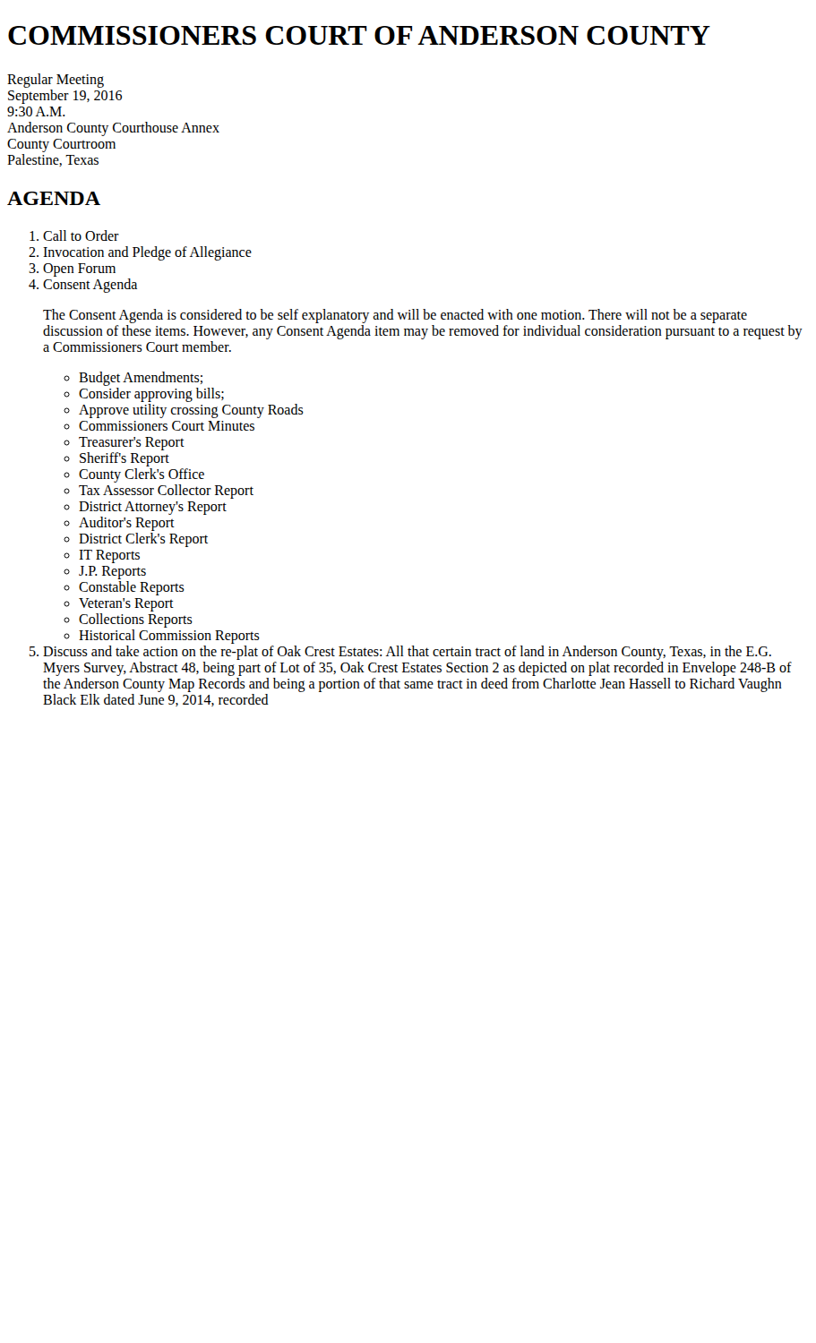COMMISSIONERS COURT OF ANDERSON COUNTY
Regular Meeting
September 19, 2016
9:30 A.M.
Anderson County Courthouse Annex
County Courtroom
Palestine, Texas
AGENDA
Call to Order
Invocation and Pledge of Allegiance
Open Forum
Consent Agenda
The Consent Agenda is considered to be self explanatory and will be enacted with one motion. There will not be a separate discussion of these items. However, any Consent Agenda item may be removed for individual consideration pursuant to a request by a Commissioners Court member.
Budget Amendments;
Consider approving bills;
Approve utility crossing County Roads
Commissioners Court Minutes
Treasurer's Report
Sheriff's Report
County Clerk's Office
Tax Assessor Collector Report
District Attorney's Report
Auditor's Report
District Clerk's Report
IT Reports
J.P. Reports
Constable Reports
Veteran's Report
Collections Reports
Historical Commission Reports
Discuss and take action on the re-plat of Oak Crest Estates: All that certain tract of land in Anderson County, Texas, in the E.G. Myers Survey, Abstract 48, being part of Lot of 35, Oak Crest Estates Section 2 as depicted on plat recorded in Envelope 248-B of the Anderson County Map Records and being a portion of that same tract in deed from Charlotte Jean Hassell to Richard Vaughn Black Elk dated June 9, 2014, recorded